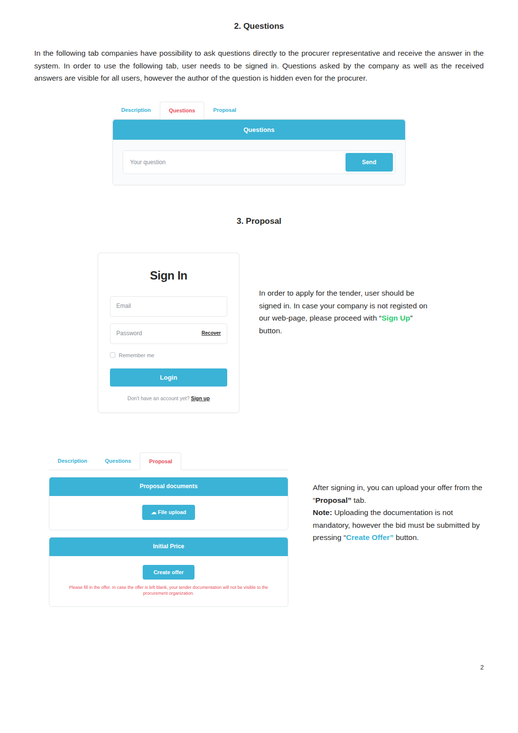2. Questions
In the following tab companies have possibility to ask questions directly to the procurer representative and receive the answer in the system. In order to use the following tab, user needs to be signed in. Questions asked by the company as well as the received answers are visible for all users, however the author of the question is hidden even for the procurer.
Description Questions Proposal
Questions
Send
3. Proposal
Sign In
Email
Password Recover
Remember me
Login
Don't have an account yet? Sign up
In order to apply for the tender, user should be signed in. In case your company is not registed on our web-page, please proceed with “Sign Up” button.
Description Questions Proposal
Proposal documents
☁ File upload
Initial Price
Create offer
Please fill in the offer. In case the offer is left blank, your tender documentation will not be visible to the procurement organization.
After signing in, you can upload your offer from the “Proposal” tab.
Note: Uploading the documentation is not mandatory, however the bid must be submitted by pressing “Create Offer” button.
2